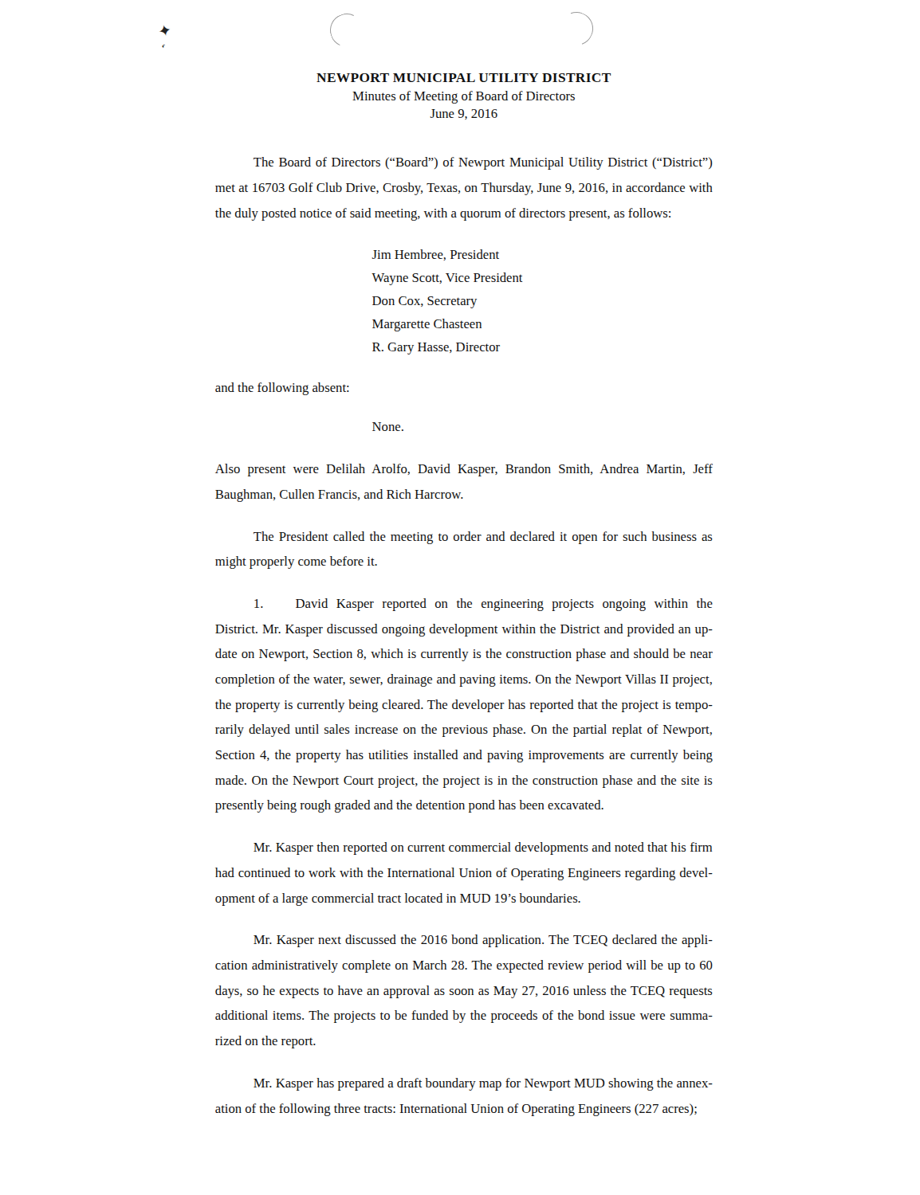✦ ‘
NEWPORT MUNICIPAL UTILITY DISTRICT
Minutes of Meeting of Board of Directors
June 9, 2016
The Board of Directors (“Board”) of Newport Municipal Utility District (“District”) met at 16703 Golf Club Drive, Crosby, Texas, on Thursday, June 9, 2016, in accordance with the duly posted notice of said meeting, with a quorum of directors present, as follows:
Jim Hembree, President
Wayne Scott, Vice President
Don Cox, Secretary
Margarette Chasteen
R. Gary Hasse, Director
and the following absent:
None.
Also present were Delilah Arolfo, David Kasper, Brandon Smith, Andrea Martin, Jeff Baughman, Cullen Francis, and Rich Harcrow.
The President called the meeting to order and declared it open for such business as might properly come before it.
1. David Kasper reported on the engineering projects ongoing within the District. Mr. Kasper discussed ongoing development within the District and provided an update on Newport, Section 8, which is currently is the construction phase and should be near completion of the water, sewer, drainage and paving items. On the Newport Villas II project, the property is currently being cleared. The developer has reported that the project is temporarily delayed until sales increase on the previous phase. On the partial replat of Newport, Section 4, the property has utilities installed and paving improvements are currently being made. On the Newport Court project, the project is in the construction phase and the site is presently being rough graded and the detention pond has been excavated.
Mr. Kasper then reported on current commercial developments and noted that his firm had continued to work with the International Union of Operating Engineers regarding development of a large commercial tract located in MUD 19’s boundaries.
Mr. Kasper next discussed the 2016 bond application. The TCEQ declared the application administratively complete on March 28. The expected review period will be up to 60 days, so he expects to have an approval as soon as May 27, 2016 unless the TCEQ requests additional items. The projects to be funded by the proceeds of the bond issue were summarized on the report.
Mr. Kasper has prepared a draft boundary map for Newport MUD showing the annexation of the following three tracts: International Union of Operating Engineers (227 acres);